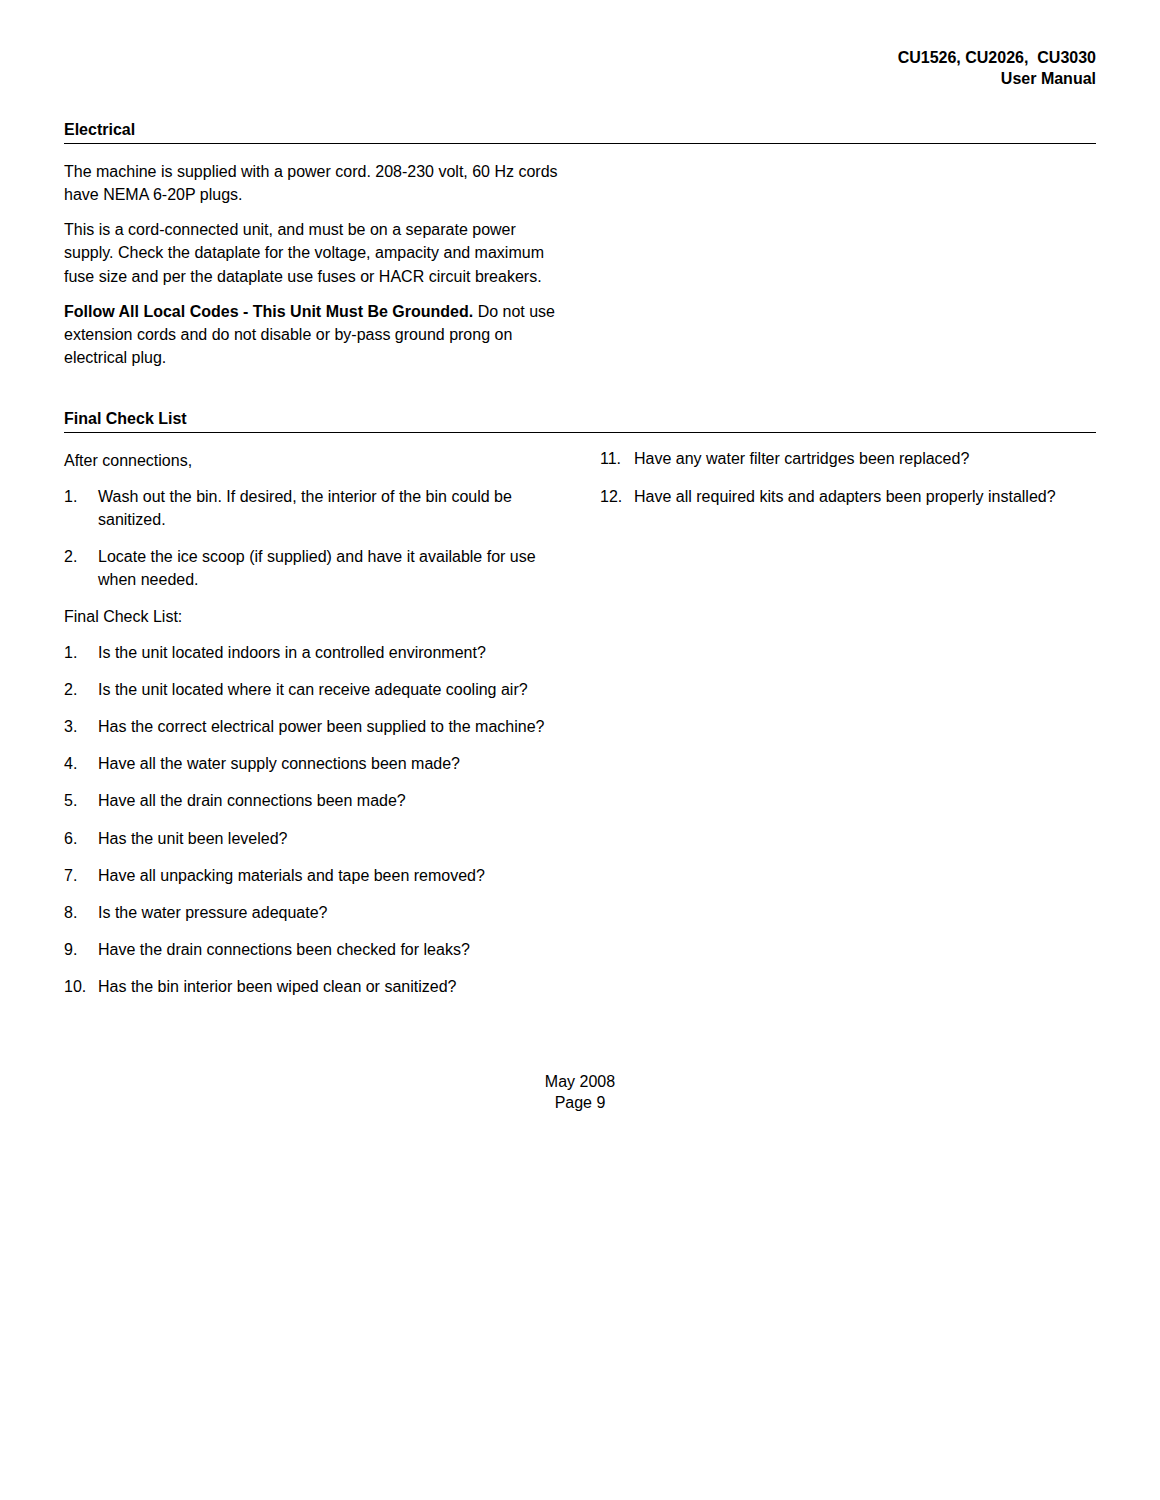CU1526, CU2026, CU3030
User Manual
Electrical
The machine is supplied with a power cord. 208-230 volt, 60 Hz cords have NEMA 6-20P plugs.
This is a cord-connected unit, and must be on a separate power supply. Check the dataplate for the voltage, ampacity and maximum fuse size and per the dataplate use fuses or HACR circuit breakers.
Follow All Local Codes - This Unit Must Be Grounded. Do not use extension cords and do not disable or by-pass ground prong on electrical plug.
Final Check List
After connections,
Wash out the bin. If desired, the interior of the bin could be sanitized.
Locate the ice scoop (if supplied) and have it available for use when needed.
Final Check List:
Is the unit located indoors in a controlled environment?
Is the unit located where it can receive adequate cooling air?
Has the correct electrical power been supplied to the machine?
Have all the water supply connections been made?
Have all the drain connections been made?
Has the unit been leveled?
Have all unpacking materials and tape been removed?
Is the water pressure adequate?
Have the drain connections been checked for leaks?
Has the bin interior been wiped clean or sanitized?
Have any water filter cartridges been replaced?
Have all required kits and adapters been properly installed?
May 2008
Page 9